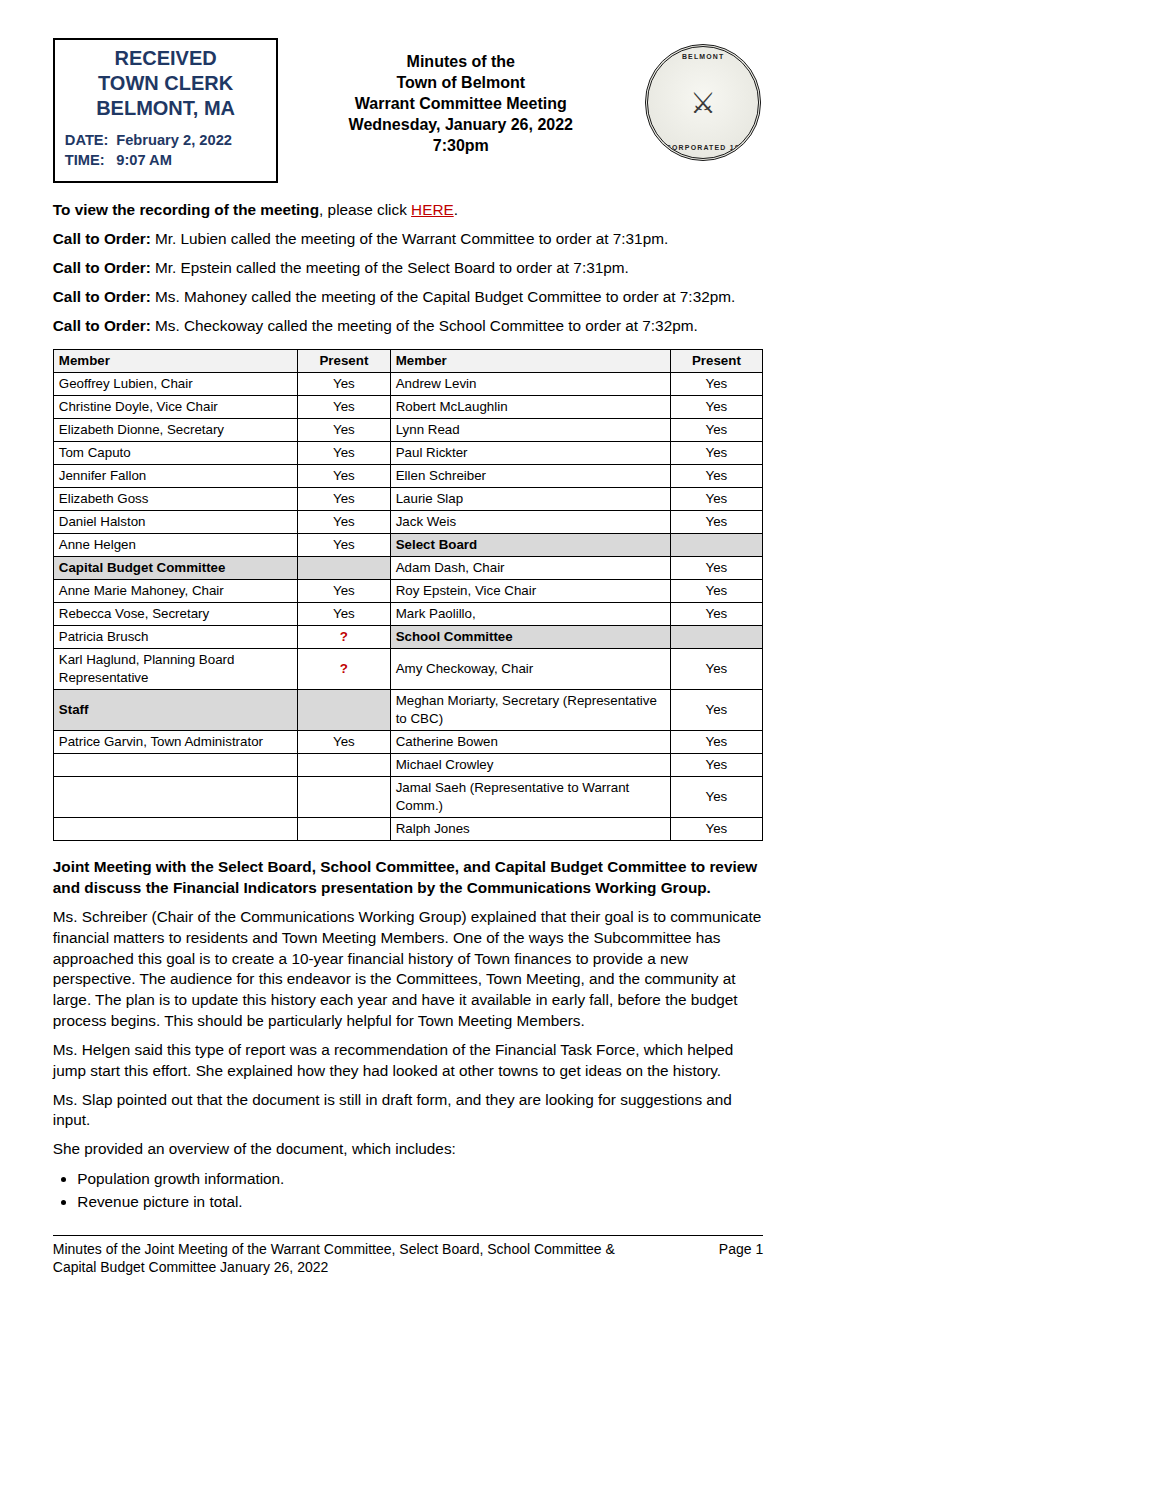RECEIVED
TOWN CLERK
BELMONT, MA
DATE: February 2, 2022
TIME: 9:07 AM
Minutes of the
Town of Belmont
Warrant Committee Meeting
Wednesday, January 26, 2022
7:30pm
BELMONT
⚔
INCORPORATED 1859
To view the recording of the meeting, please click HERE.
Call to Order: Mr. Lubien called the meeting of the Warrant Committee to order at 7:31pm.
Call to Order: Mr. Epstein called the meeting of the Select Board to order at 7:31pm.
Call to Order: Ms. Mahoney called the meeting of the Capital Budget Committee to order at 7:32pm.
Call to Order: Ms. Checkoway called the meeting of the School Committee to order at 7:32pm.
| Member | Present | Member | Present |
| --- | --- | --- | --- |
| Geoffrey Lubien, Chair | Yes | Andrew Levin | Yes |
| Christine Doyle, Vice Chair | Yes | Robert McLaughlin | Yes |
| Elizabeth Dionne, Secretary | Yes | Lynn Read | Yes |
| Tom Caputo | Yes | Paul Rickter | Yes |
| Jennifer Fallon | Yes | Ellen Schreiber | Yes |
| Elizabeth Goss | Yes | Laurie Slap | Yes |
| Daniel Halston | Yes | Jack Weis | Yes |
| Anne Helgen | Yes | Select Board | |
| Capital Budget Committee | | Adam Dash, Chair | Yes |
| Anne Marie Mahoney, Chair | Yes | Roy Epstein, Vice Chair | Yes |
| Rebecca Vose, Secretary | Yes | Mark Paolillo, | Yes |
| Patricia Brusch | ? | School Committee | |
| Karl Haglund, Planning Board Representative | ? | Amy Checkoway, Chair | Yes |
| Staff | | Meghan Moriarty, Secretary (Representative to CBC) | Yes |
| Patrice Garvin, Town Administrator | Yes | Catherine Bowen | Yes |
| | | Michael Crowley | Yes |
| | | Jamal Saeh (Representative to Warrant Comm.) | Yes |
| | | Ralph Jones | Yes |
Joint Meeting with the Select Board, School Committee, and Capital Budget Committee to review and discuss the Financial Indicators presentation by the Communications Working Group.
Ms. Schreiber (Chair of the Communications Working Group) explained that their goal is to communicate financial matters to residents and Town Meeting Members. One of the ways the Subcommittee has approached this goal is to create a 10-year financial history of Town finances to provide a new perspective. The audience for this endeavor is the Committees, Town Meeting, and the community at large. The plan is to update this history each year and have it available in early fall, before the budget process begins. This should be particularly helpful for Town Meeting Members.
Ms. Helgen said this type of report was a recommendation of the Financial Task Force, which helped jump start this effort. She explained how they had looked at other towns to get ideas on the history.
Ms. Slap pointed out that the document is still in draft form, and they are looking for suggestions and input.
She provided an overview of the document, which includes:
Population growth information.
Revenue picture in total.
Minutes of the Joint Meeting of the Warrant Committee, Select Board, School Committee & Capital Budget Committee January 26, 2022
Page 1